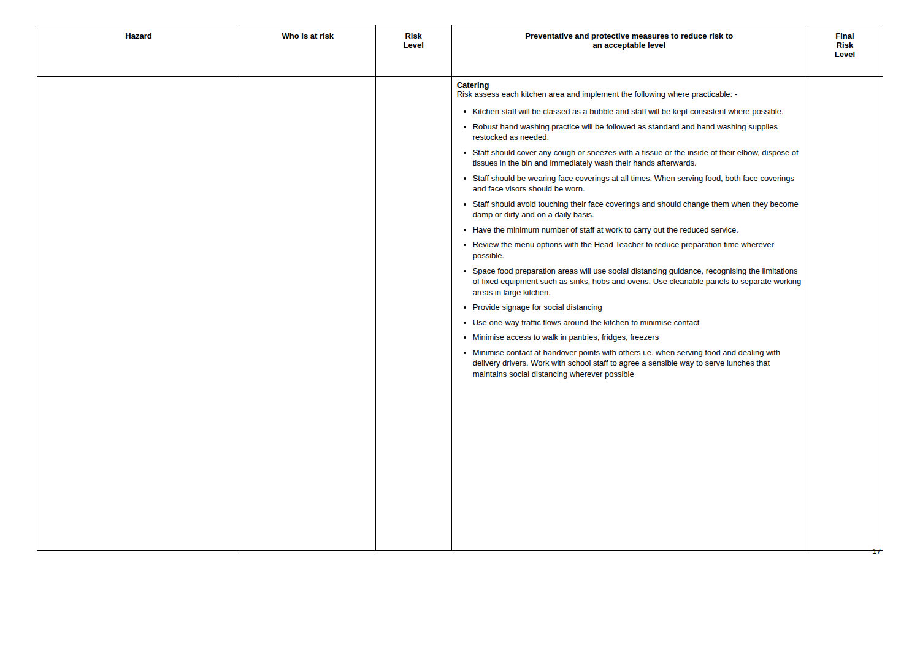| Hazard | Who is at risk | Risk Level | Preventative and protective measures to reduce risk to an acceptable level | Final Risk Level |
| --- | --- | --- | --- | --- |
| | | | Catering Risk assess each kitchen area and implement the following where practicable: - Kitchen staff will be classed as a bubble and staff will be kept consistent where possible. Robust hand washing practice will be followed as standard and hand washing supplies restocked as needed. Staff should cover any cough or sneezes with a tissue or the inside of their elbow, dispose of tissues in the bin and immediately wash their hands afterwards. Staff should be wearing face coverings at all times. When serving food, both face coverings and face visors should be worn. Staff should avoid touching their face coverings and should change them when they become damp or dirty and on a daily basis. Have the minimum number of staff at work to carry out the reduced service. Review the menu options with the Head Teacher to reduce preparation time wherever possible. Space food preparation areas will use social distancing guidance, recognising the limitations of fixed equipment such as sinks, hobs and ovens. Use cleanable panels to separate working areas in large kitchen. Provide signage for social distancing Use one-way traffic flows around the kitchen to minimise contact Minimise access to walk in pantries, fridges, freezers Minimise contact at handover points with others i.e. when serving food and dealing with delivery drivers. Work with school staff to agree a sensible way to serve lunches that maintains social distancing wherever possible | |
17